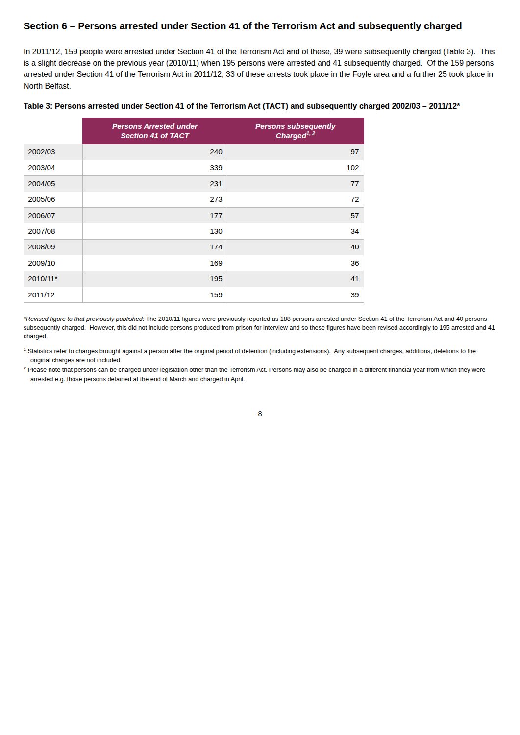Section 6 – Persons arrested under Section 41 of the Terrorism Act and subsequently charged
In 2011/12, 159 people were arrested under Section 41 of the Terrorism Act and of these, 39 were subsequently charged (Table 3). This is a slight decrease on the previous year (2010/11) when 195 persons were arrested and 41 subsequently charged. Of the 159 persons arrested under Section 41 of the Terrorism Act in 2011/12, 33 of these arrests took place in the Foyle area and a further 25 took place in North Belfast.
Table 3: Persons arrested under Section 41 of the Terrorism Act (TACT) and subsequently charged 2002/03 – 2011/12*
| | Persons Arrested under Section 41 of TACT | Persons subsequently Charged 1, 2 |
| --- | --- | --- |
| 2002/03 | 240 | 97 |
| 2003/04 | 339 | 102 |
| 2004/05 | 231 | 77 |
| 2005/06 | 273 | 72 |
| 2006/07 | 177 | 57 |
| 2007/08 | 130 | 34 |
| 2008/09 | 174 | 40 |
| 2009/10 | 169 | 36 |
| 2010/11* | 195 | 41 |
| 2011/12 | 159 | 39 |
*Revised figure to that previously published: The 2010/11 figures were previously reported as 188 persons arrested under Section 41 of the Terrorism Act and 40 persons subsequently charged. However, this did not include persons produced from prison for interview and so these figures have been revised accordingly to 195 arrested and 41 charged.
1 Statistics refer to charges brought against a person after the original period of detention (including extensions). Any subsequent charges, additions, deletions to the original charges are not included.
2 Please note that persons can be charged under legislation other than the Terrorism Act. Persons may also be charged in a different financial year from which they were arrested e.g. those persons detained at the end of March and charged in April.
8